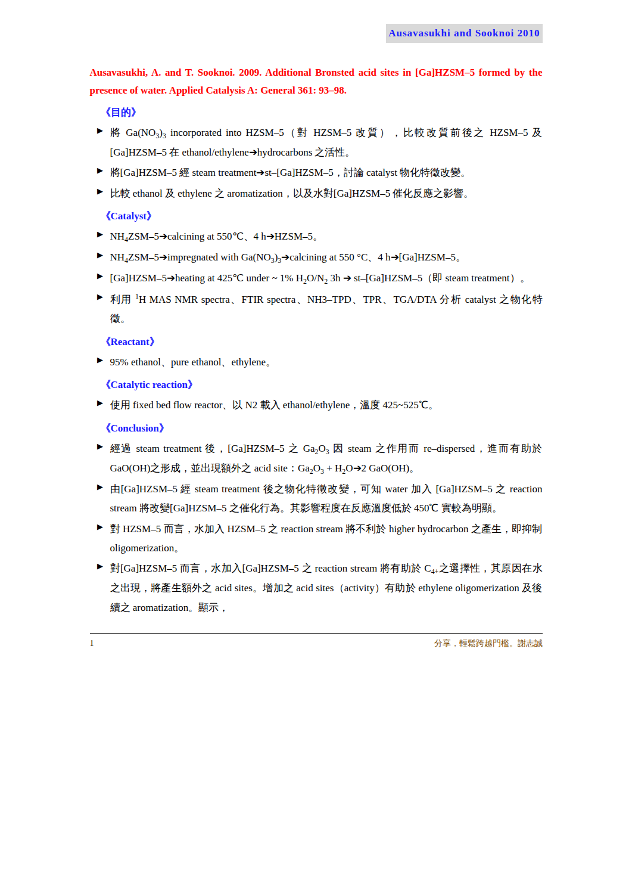Ausavasukhi and Sooknoi 2010
Ausavasukhi, A. and T. Sooknoi. 2009. Additional Bronsted acid sites in [Ga]HZSM–5 formed by the presence of water. Applied Catalysis A: General 361: 93–98.
《目的》
將 Ga(NO3)3 incorporated into HZSM–5（對 HZSM–5 改質），比較改質前後之 HZSM–5 及[Ga]HZSM–5 在 ethanol/ethylene➔hydrocarbons 之活性。
將[Ga]HZSM–5 經 steam treatment➔st–[Ga]HZSM–5，討論 catalyst 物化特徵改變。
比較 ethanol 及 ethylene 之 aromatization，以及水對[Ga]HZSM–5 催化反應之影響。
《Catalyst》
NH4ZSM–5➔calcining at 550℃、4 h➔HZSM–5。
NH4ZSM–5➔impregnated with Ga(NO3)3➔calcining at 550 °C、4 h➔[Ga]HZSM–5。
[Ga]HZSM–5➔heating at 425℃ under ~ 1% H2O/N2 3h ➔ st–[Ga]HZSM–5（即 steam treatment）。
利用 1H MAS NMR spectra、FTIR spectra、NH3–TPD、TPR、TGA/DTA 分析 catalyst 之物化特徵。
《Reactant》
95% ethanol、pure ethanol、ethylene。
《Catalytic reaction》
使用 fixed bed flow reactor、以 N2 載入 ethanol/ethylene，溫度 425~525℃。
《Conclusion》
經過 steam treatment 後，[Ga]HZSM–5 之 Ga2O3 因 steam 之作用而 re–dispersed，進而有助於 GaO(OH)之形成，並出現額外之 acid site：Ga2O3 + H2O➔2 GaO(OH)。
由[Ga]HZSM–5 經 steam treatment 後之物化特徵改變，可知 water 加入 [Ga]HZSM–5 之 reaction stream 將改變[Ga]HZSM–5 之催化行為。其影響程度在反應溫度低於 450℃ 實較為明顯。
對 HZSM–5 而言，水加入 HZSM–5 之 reaction stream 將不利於 higher hydrocarbon 之產生，即抑制 oligomerization。
對[Ga]HZSM–5 而言，水加入[Ga]HZSM–5 之 reaction stream 將有助於 C4+之選擇性，其原因在水之出現，將產生額外之 acid sites。增加之 acid sites（activity）有助於 ethylene oligomerization 及後續之 aromatization。顯示，
1
分享，輕鬆跨越門檻。謝志誠